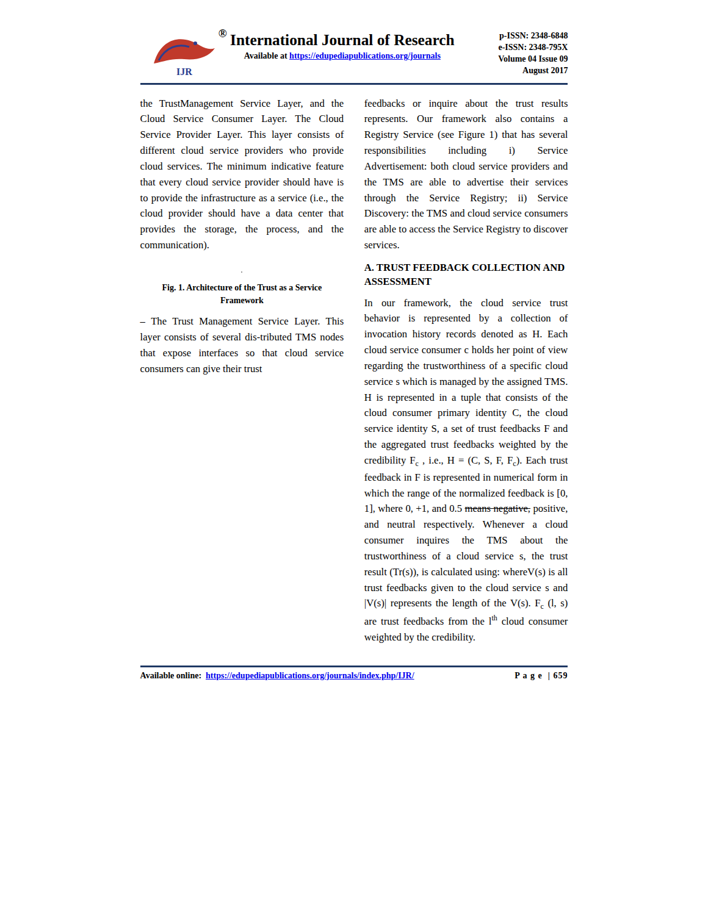®
International Journal of Research
Available at https://edupediapublications.org/journals
p-ISSN: 2348-6848
e-ISSN: 2348-795X
Volume 04 Issue 09
August 2017
the TrustManagement Service Layer, and the Cloud Service Consumer Layer. The Cloud Service Provider Layer. This layer consists of different cloud service providers who provide cloud services. The minimum indicative feature that every cloud service provider should have is to provide the infrastructure as a service (i.e., the cloud provider should have a data center that provides the storage, the process, and the communication).
Fig. 1. Architecture of the Trust as a Service Framework
– The Trust Management Service Layer. This layer consists of several dis-tributed TMS nodes that expose interfaces so that cloud service consumers can give their trust
feedbacks or inquire about the trust results represents. Our framework also contains a Registry Service (see Figure 1) that has several responsibilities including i) Service Advertisement: both cloud service providers and the TMS are able to advertise their services through the Service Registry; ii) Service Discovery: the TMS and cloud service consumers are able to access the Service Registry to discover services.
A. TRUST FEEDBACK COLLECTION AND ASSESSMENT
In our framework, the cloud service trust behavior is represented by a collection of invocation history records denoted as H. Each cloud service consumer c holds her point of view regarding the trustworthiness of a specific cloud service s which is managed by the assigned TMS. H is represented in a tuple that consists of the cloud consumer primary identity C, the cloud service identity S, a set of trust feedbacks F and the aggregated trust feedbacks weighted by the credibility Fc , i.e., H = (C, S, F, Fc). Each trust feedback in F is represented in numerical form in which the range of the normalized feedback is [0, 1], where 0, +1, and 0.5 means negative, positive, and neutral respectively. Whenever a cloud consumer inquires the TMS about the trustworthiness of a cloud service s, the trust result (Tr(s)), is calculated using: whereV(s) is all trust feedbacks given to the cloud service s and |V(s)| represents the length of the V(s). Fc (l, s) are trust feedbacks from the lth cloud consumer weighted by the credibility.
Available online: https://edupediapublications.org/journals/index.php/IJR/
P a g e | 659